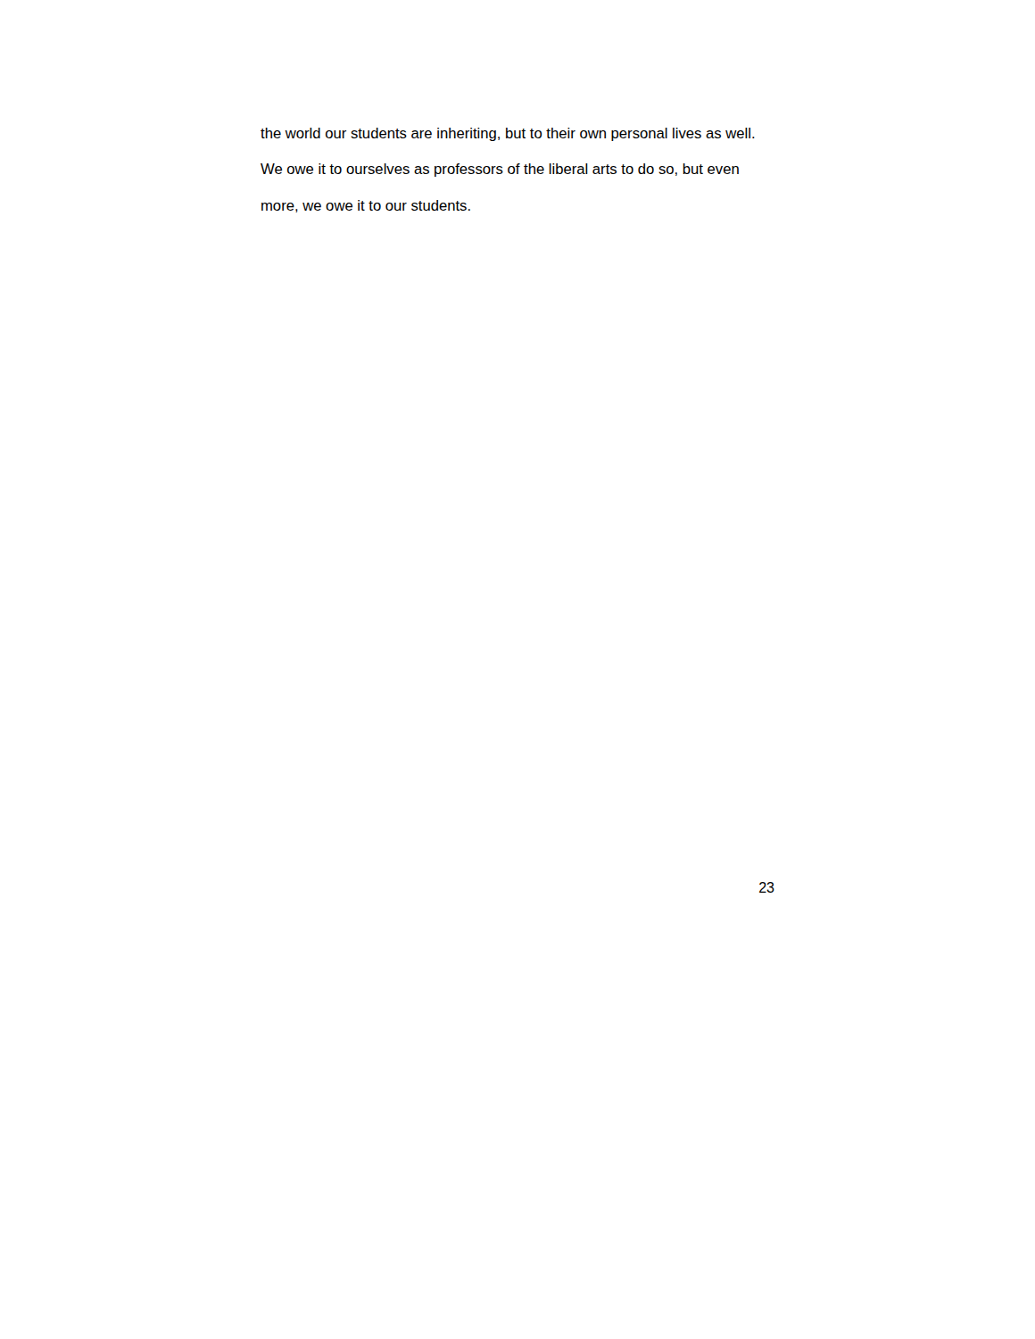the world our students are inheriting, but to their own personal lives as well. We owe it to ourselves as professors of the liberal arts to do so, but even more, we owe it to our students.
23